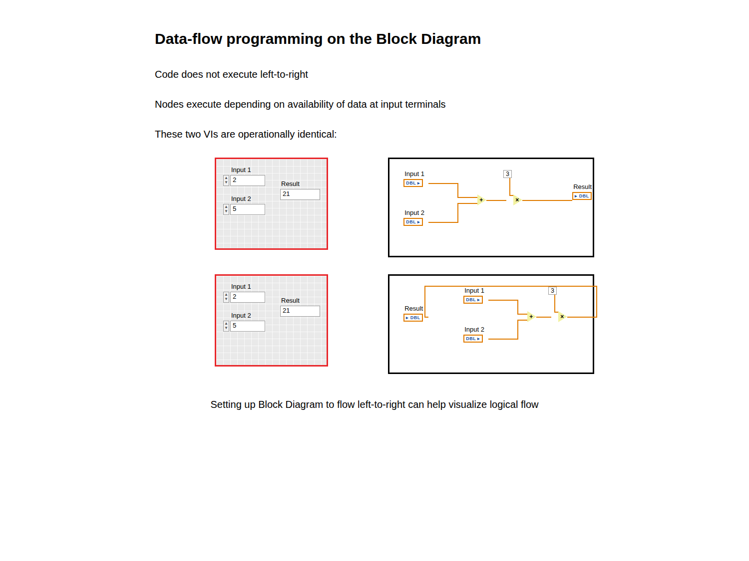Data-flow programming on the Block Diagram
Code does not execute left-to-right
Nodes execute depending on availability of data at input terminals
These two VIs are operationally identical:
Input 1
▲
▼
2
Input 2
▲
▼
5
Result
21
Input 1
DBL ▸
Input 2
DBL ▸
3
+
×
Result
▸ DBL
Input 1
▲
▼
2
Input 2
▲
▼
5
Result
21
Input 1
DBL ▸
Input 2
DBL ▸
Result
▸ DBL
3
+
×
Setting up Block Diagram to flow left-to-right can help visualize logical flow